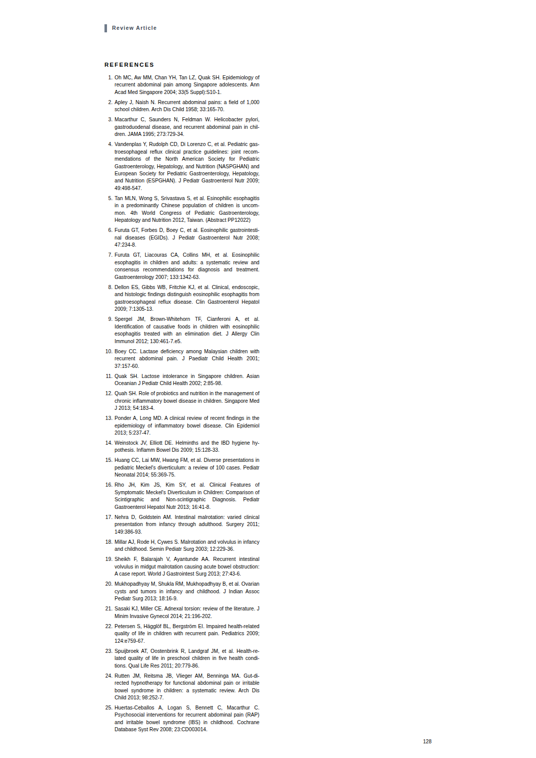Review Article
REFERENCES
Oh MC, Aw MM, Chan YH, Tan LZ, Quak SH. Epidemiology of recurrent abdominal pain among Singapore adolescents. Ann Acad Med Singapore 2004; 33(5 Suppl):S10-1.
Apley J, Naish N. Recurrent abdominal pains: a field of 1,000 school children. Arch Dis Child 1958; 33:165-70.
Macarthur C, Saunders N, Feldman W. Helicobacter pylori, gastroduodenal disease, and recurrent abdominal pain in children. JAMA 1995; 273:729-34.
Vandenplas Y, Rudolph CD, Di Lorenzo C, et al. Pediatric gastroesophageal reflux clinical practice guidelines: joint recommendations of the North American Society for Pediatric Gastroenterology, Hepatology, and Nutrition (NASPGHAN) and European Society for Pediatric Gastroenterology, Hepatology, and Nutrition (ESPGHAN). J Pediatr Gastroenterol Nutr 2009; 49:498-547.
Tan MLN, Wong S, Srivastava S, et al. Esinophilic esophagitis in a predominantly Chinese population of children is uncommon. 4th World Congress of Pediatric Gastroenterology, Hepatology and Nutrition 2012, Taiwan. (Abstract PP12022)
Furuta GT, Forbes D, Boey C, et al. Eosinophilic gastrointestinal diseases (EGIDs). J Pediatr Gastroenterol Nutr 2008; 47:234-8.
Furuta GT, Liacouras CA, Collins MH, et al. Eosinophilic esophagitis in children and adults: a systematic review and consensus recommendations for diagnosis and treatment. Gastroenterology 2007; 133:1342-63.
Dellon ES, Gibbs WB, Fritchie KJ, et al. Clinical, endoscopic, and histologic findings distinguish eosinophilic esophagitis from gastroesophageal reflux disease. Clin Gastroenterol Hepatol 2009; 7:1305-13.
Spergel JM, Brown-Whitehorn TF, Cianferoni A, et al. Identification of causative foods in children with eosinophilic esophagitis treated with an elimination diet. J Allergy Clin Immunol 2012; 130:461-7.e5.
Boey CC. Lactase deficiency among Malaysian children with recurrent abdominal pain. J Paediatr Child Health 2001; 37:157-60.
Quak SH. Lactose intolerance in Singapore children. Asian Oceanian J Pediatr Child Health 2002; 2:85-98.
Quah SH. Role of probiotics and nutrition in the management of chronic inflammatory bowel disease in children. Singapore Med J 2013; 54:183-4.
Ponder A, Long MD. A clinical review of recent findings in the epidemiology of inflammatory bowel disease. Clin Epidemiol 2013; 5:237-47.
Weinstock JV, Elliott DE. Helminths and the IBD hygiene hypothesis. Inflamm Bowel Dis 2009; 15:128-33.
Huang CC, Lai MW, Hwang FM, et al. Diverse presentations in pediatric Meckel's diverticulum: a review of 100 cases. Pediatr Neonatal 2014; 55:369-75.
Rho JH, Kim JS, Kim SY, et al. Clinical Features of Symptomatic Meckel's Diverticulum in Children: Comparison of Scintigraphic and Non-scintigraphic Diagnosis. Pediatr Gastroenterol Hepatol Nutr 2013; 16:41-8.
Nehra D, Goldstein AM. Intestinal malrotation: varied clinical presentation from infancy through adulthood. Surgery 2011; 149:386-93.
Millar AJ, Rode H, Cywes S. Malrotation and volvulus in infancy and childhood. Semin Pediatr Surg 2003; 12:229-36.
Sheikh F, Balarajah V, Ayantunde AA. Recurrent intestinal volvulus in midgut malrotation causing acute bowel obstruction: A case report. World J Gastrointest Surg 2013; 27:43-6.
Mukhopadhyay M, Shukla RM, Mukhopadhyay B, et al. Ovarian cysts and tumors in infancy and childhood. J Indian Assoc Pediatr Surg 2013; 18:16-9.
Sasaki KJ, Miller CE. Adnexal torsion: review of the literature. J Minim Invasive Gynecol 2014; 21:196-202.
Petersen S, Hägglöf BL, Bergström EI. Impaired health-related quality of life in children with recurrent pain. Pediatrics 2009; 124:e759-67.
Spuijbroek AT, Oostenbrink R, Landgraf JM, et al. Health-related quality of life in preschool children in five health conditions. Qual Life Res 2011; 20:779-86.
Rutten JM, Reitsma JB, Vlieger AM, Benninga MA. Gut-directed hypnotherapy for functional abdominal pain or irritable bowel syndrome in children: a systematic review. Arch Dis Child 2013; 98:252-7.
Huertas-Ceballos A, Logan S, Bennett C, Macarthur C. Psychosocial interventions for recurrent abdominal pain (RAP) and irritable bowel syndrome (IBS) in childhood. Cochrane Database Syst Rev 2008; 23:CD003014.
128